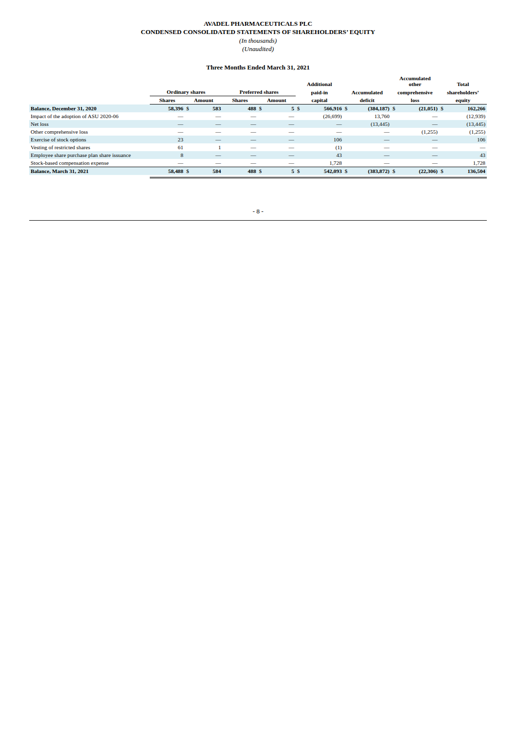AVADEL PHARMACEUTICALS PLC
CONDENSED CONSOLIDATED STATEMENTS OF SHAREHOLDERS’ EQUITY
(In thousands)
(Unaudited)
Three Months Ended March 31, 2021
| | | | Additional | | Accumulated other | Total |
| --- | --- | --- | --- | --- | --- | --- |
| | Ordinary shares | Preferred shares | paid-in | Accumulated | comprehensive | shareholders’ |
| | Shares | Amount | Shares | Amount | capital | deficit | loss | equity |
| Balance, December 31, 2020 | 58,396 | $ | 583 | 488 | $ | 5 | $ | 566,916 | $ | (384,187) | $ | (21,051) | $ | 162,266 |
| Impact of the adoption of ASU 2020-06 | — | | — | — | | — | | (26,699) | | 13,760 | | — | | (12,939) |
| Net loss | — | | — | — | | — | | — | | (13,445) | | — | | (13,445) |
| Other comprehensive loss | — | | — | — | | — | | — | | — | | (1,255) | | (1,255) |
| Exercise of stock options | 23 | | — | — | | — | | 106 | | — | | — | | 106 |
| Vesting of restricted shares | 61 | | 1 | — | | — | | (1) | | — | | — | | — |
| Employee share purchase plan share issuance | 8 | | — | — | | — | | 43 | | — | | — | | 43 |
| Stock-based compensation expense | — | | — | — | | — | | 1,728 | | — | | — | | 1,728 |
| Balance, March 31, 2021 | 58,488 | $ | 584 | 488 | $ | 5 | $ | 542,093 | $ | (383,872) | $ | (22,306) | $ | 136,504 |
- 8 -